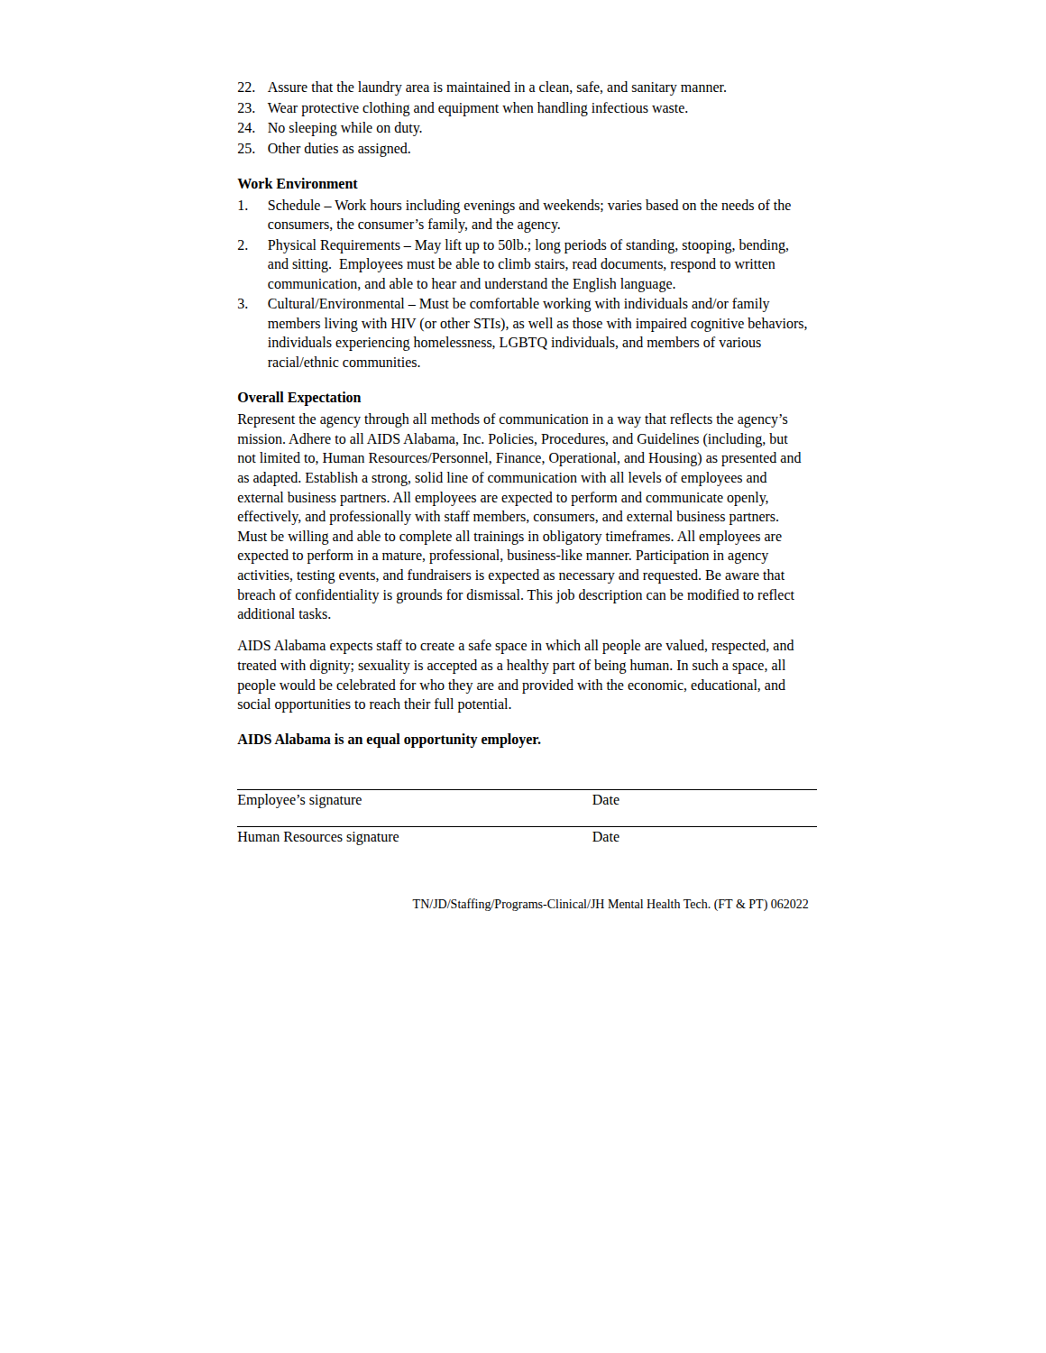22. Assure that the laundry area is maintained in a clean, safe, and sanitary manner.
23. Wear protective clothing and equipment when handling infectious waste.
24. No sleeping while on duty.
25. Other duties as assigned.
Work Environment
1. Schedule – Work hours including evenings and weekends; varies based on the needs of the consumers, the consumer’s family, and the agency.
2. Physical Requirements – May lift up to 50lb.; long periods of standing, stooping, bending, and sitting. Employees must be able to climb stairs, read documents, respond to written communication, and able to hear and understand the English language.
3. Cultural/Environmental – Must be comfortable working with individuals and/or family members living with HIV (or other STIs), as well as those with impaired cognitive behaviors, individuals experiencing homelessness, LGBTQ individuals, and members of various racial/ethnic communities.
Overall Expectation
Represent the agency through all methods of communication in a way that reflects the agency’s mission. Adhere to all AIDS Alabama, Inc. Policies, Procedures, and Guidelines (including, but not limited to, Human Resources/Personnel, Finance, Operational, and Housing) as presented and as adapted. Establish a strong, solid line of communication with all levels of employees and external business partners. All employees are expected to perform and communicate openly, effectively, and professionally with staff members, consumers, and external business partners. Must be willing and able to complete all trainings in obligatory timeframes. All employees are expected to perform in a mature, professional, business-like manner. Participation in agency activities, testing events, and fundraisers is expected as necessary and requested. Be aware that breach of confidentiality is grounds for dismissal. This job description can be modified to reflect additional tasks.
AIDS Alabama expects staff to create a safe space in which all people are valued, respected, and treated with dignity; sexuality is accepted as a healthy part of being human. In such a space, all people would be celebrated for who they are and provided with the economic, educational, and social opportunities to reach their full potential.
AIDS Alabama is an equal opportunity employer.
| Employee’s signature | | Date |
| Human Resources signature | | Date |
TN/JD/Staffing/Programs-Clinical/JH Mental Health Tech. (FT & PT) 062022